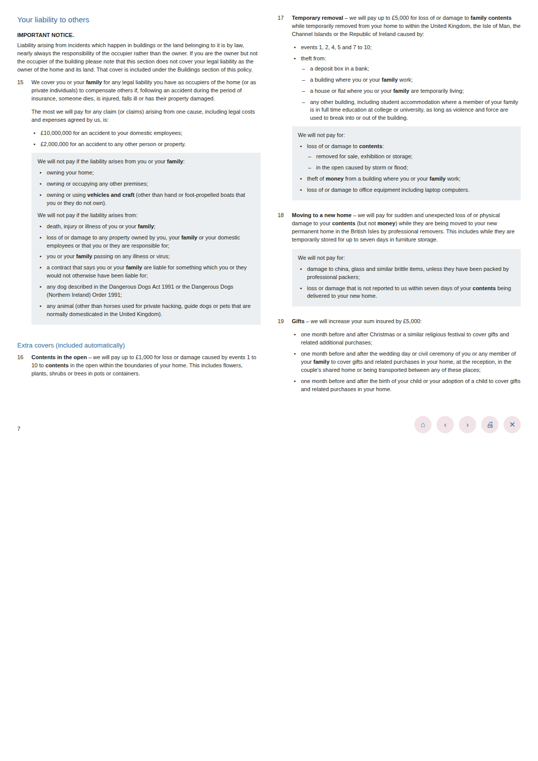Your liability to others
IMPORTANT NOTICE.
Liability arising from incidents which happen in buildings or the land belonging to it is by law, nearly always the responsibility of the occupier rather than the owner. If you are the owner but not the occupier of the building please note that this section does not cover your legal liability as the owner of the home and its land. That cover is included under the Buildings section of this policy.
15
We cover you or your family for any legal liability you have as occupiers of the home (or as private individuals) to compensate others if, following an accident during the period of insurance, someone dies, is injured, falls ill or has their property damaged.
The most we will pay for any claim (or claims) arising from one cause, including legal costs and expenses agreed by us, is:
£10,000,000 for an accident to your domestic employees;
£2,000,000 for an accident to any other person or property.
We will not pay if the liability arises from you or your family:
owning your home;
owning or occupying any other premises;
owning or using vehicles and craft (other than hand or foot-propelled boats that you or they do not own).
We will not pay if the liability arises from:
death, injury or illness of you or your family;
loss of or damage to any property owned by you, your family or your domestic employees or that you or they are responsible for;
you or your family passing on any illness or virus;
a contract that says you or your family are liable for something which you or they would not otherwise have been liable for;
any dog described in the Dangerous Dogs Act 1991 or the Dangerous Dogs (Northern Ireland) Order 1991;
any animal (other than horses used for private hacking, guide dogs or pets that are normally domesticated in the United Kingdom).
Extra covers (included automatically)
16
Contents in the open – we will pay up to £1,000 for loss or damage caused by events 1 to 10 to contents in the open within the boundaries of your home. This includes flowers, plants, shrubs or trees in pots or containers.
17
Temporary removal – we will pay up to £5,000 for loss of or damage to family contents while temporarily removed from your home to within the United Kingdom, the Isle of Man, the Channel Islands or the Republic of Ireland caused by:
events 1, 2, 4, 5 and 7 to 10;
theft from:
a deposit box in a bank;
a building where you or your family work;
a house or flat where you or your family are temporarily living;
any other building, including student accommodation where a member of your family is in full time education at college or university, as long as violence and force are used to break into or out of the building.
We will not pay for:
loss of or damage to contents:
removed for sale, exhibition or storage;
in the open caused by storm or flood;
theft of money from a building where you or your family work;
loss of or damage to office equipment including laptop computers.
18
Moving to a new home – we will pay for sudden and unexpected loss of or physical damage to your contents (but not money) while they are being moved to your new permanent home in the British Isles by professional removers. This includes while they are temporarily stored for up to seven days in furniture storage.
We will not pay for:
damage to china, glass and similar brittle items, unless they have been packed by professional packers;
loss or damage that is not reported to us within seven days of your contents being delivered to your new home.
19
Gifts – we will increase your sum insured by £5,000:
one month before and after Christmas or a similar religious festival to cover gifts and related additional purchases;
one month before and after the wedding day or civil ceremony of you or any member of your family to cover gifts and related purchases in your home, at the reception, in the couple's shared home or being transported between any of these places;
one month before and after the birth of your child or your adoption of a child to cover gifts and related purchases in your home.
7
⌂
‹
›
🖨
✕